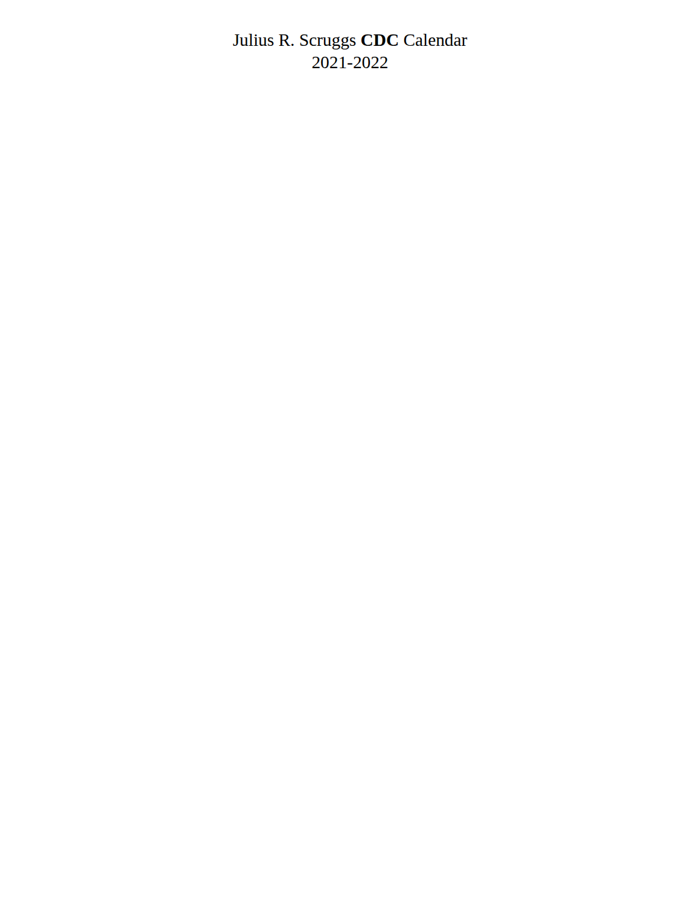Julius R. Scruggs CDC Calendar 2021-2022